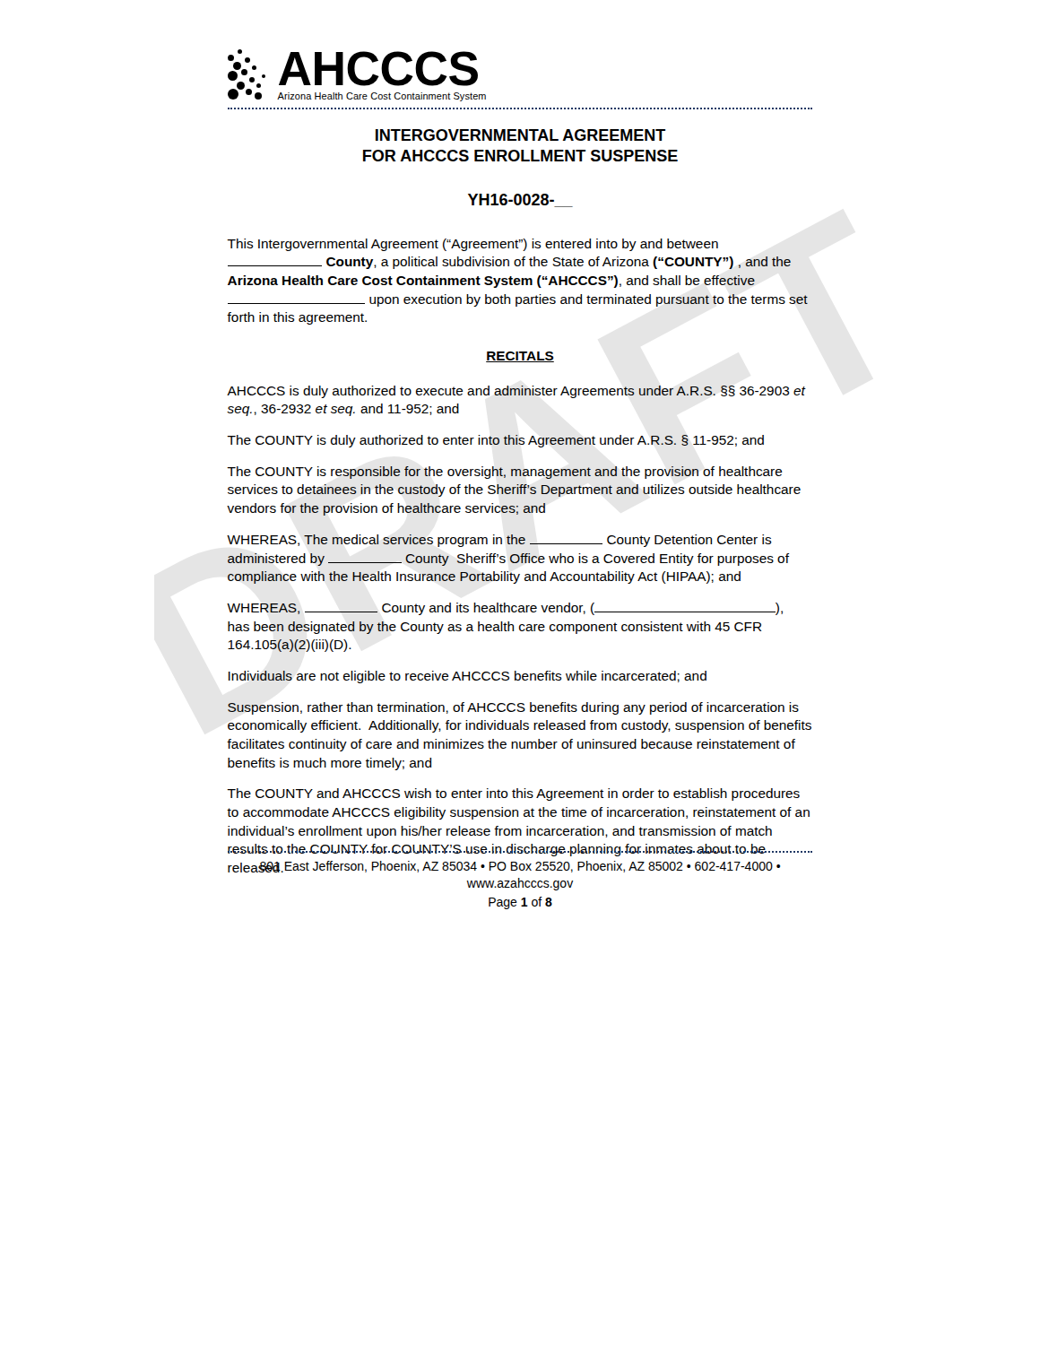DRAFT
AHCCCS
Arizona Health Care Cost Containment System
INTERGOVERNMENTAL AGREEMENT
FOR AHCCCS ENROLLMENT SUSPENSE
YH16-0028-__
This Intergovernmental Agreement (“Agreement”) is entered into by and between County, a political subdivision of the State of Arizona (“COUNTY”) , and the Arizona Health Care Cost Containment System (“AHCCCS”), and shall be effective upon execution by both parties and terminated pursuant to the terms set forth in this agreement.
RECITALS
AHCCCS is duly authorized to execute and administer Agreements under A.R.S. §§ 36-2903 et seq., 36-2932 et seq. and 11-952; and
The COUNTY is duly authorized to enter into this Agreement under A.R.S. § 11-952; and
The COUNTY is responsible for the oversight, management and the provision of healthcare services to detainees in the custody of the Sheriff’s Department and utilizes outside healthcare vendors for the provision of healthcare services; and
WHEREAS, The medical services program in the County Detention Center is administered by County Sheriff’s Office who is a Covered Entity for purposes of compliance with the Health Insurance Portability and Accountability Act (HIPAA); and
WHEREAS, County and its healthcare vendor, ( ),
has been designated by the County as a health care component consistent with 45 CFR 164.105(a)(2)(iii)(D).
Individuals are not eligible to receive AHCCCS benefits while incarcerated; and
Suspension, rather than termination, of AHCCCS benefits during any period of incarceration is economically efficient. Additionally, for individuals released from custody, suspension of benefits facilitates continuity of care and minimizes the number of uninsured because reinstatement of benefits is much more timely; and
The COUNTY and AHCCCS wish to enter into this Agreement in order to establish procedures to accommodate AHCCCS eligibility suspension at the time of incarceration, reinstatement of an individual’s enrollment upon his/her release from incarceration, and transmission of match results to the COUNTY for COUNTY’S use in discharge planning for inmates about to be released.
801 East Jefferson, Phoenix, AZ 85034 • PO Box 25520, Phoenix, AZ 85002 • 602-417-4000 • www.azahcccs.gov
Page 1 of 8